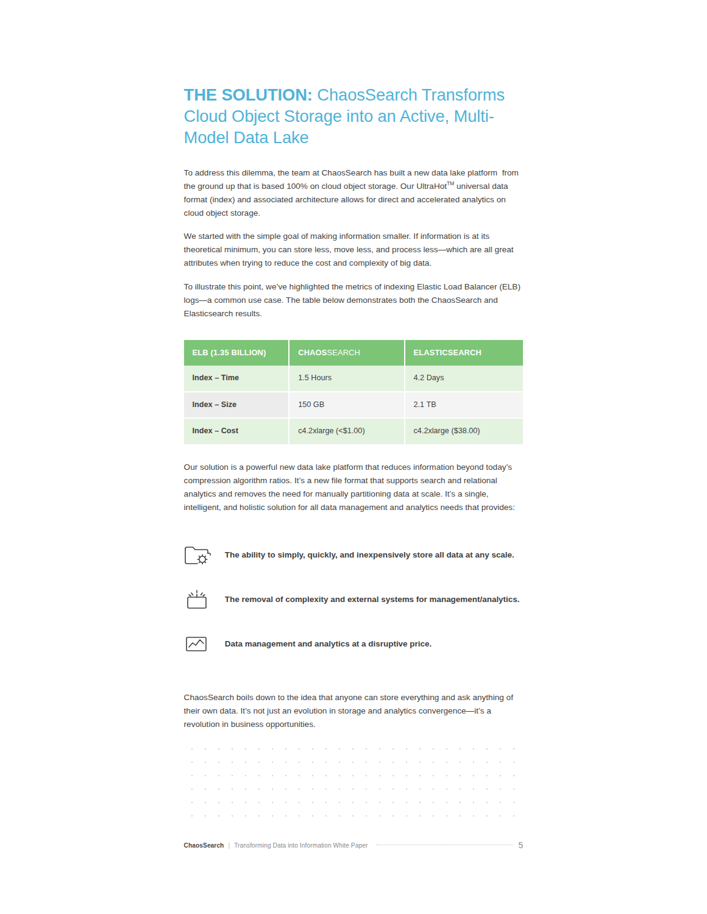THE SOLUTION: ChaosSearch Transforms Cloud Object Storage into an Active, Multi-Model Data Lake
To address this dilemma, the team at ChaosSearch has built a new data lake platform from the ground up that is based 100% on cloud object storage. Our UltraHotTM universal data format (index) and associated architecture allows for direct and accelerated analytics on cloud object storage.
We started with the simple goal of making information smaller. If information is at its theoretical minimum, you can store less, move less, and process less—which are all great attributes when trying to reduce the cost and complexity of big data.
To illustrate this point, we’ve highlighted the metrics of indexing Elastic Load Balancer (ELB) logs—a common use case. The table below demonstrates both the ChaosSearch and Elasticsearch results.
| ELB (1.35 BILLION) | CHAOS SEARCH | ELASTICSEARCH |
| --- | --- | --- |
| Index – Time | 1.5 Hours | 4.2 Days |
| Index – Size | 150 GB | 2.1 TB |
| Index – Cost | c4.2xlarge (<$1.00) | c4.2xlarge ($38.00) |
Our solution is a powerful new data lake platform that reduces information beyond today’s compression algorithm ratios. It’s a new file format that supports search and relational analytics and removes the need for manually partitioning data at scale. It’s a single, intelligent, and holistic solution for all data management and analytics needs that provides:
The ability to simply, quickly, and inexpensively store all data at any scale.
The removal of complexity and external systems for management/analytics.
Data management and analytics at a disruptive price.
ChaosSearch boils down to the idea that anyone can store everything and ask anything of their own data. It’s not just an evolution in storage and analytics convergence—it’s a revolution in business opportunities.
ChaosSearch | Transforming Data into Information White Paper 5